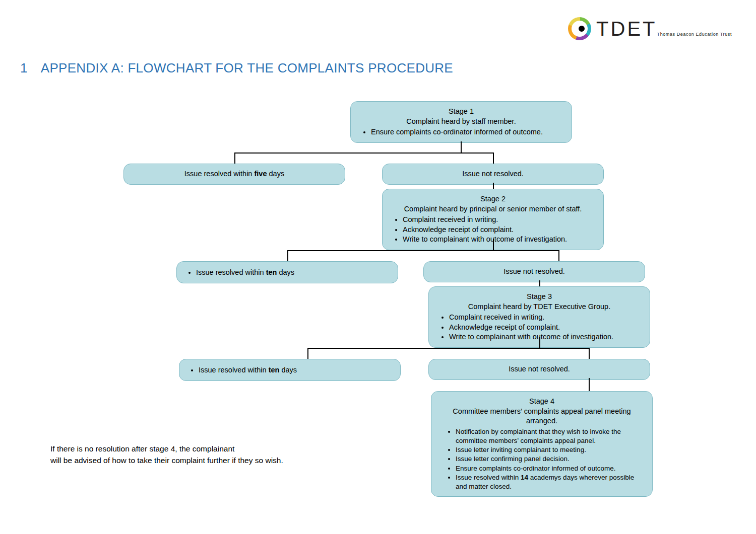TDET Thomas Deacon Education Trust
1 APPENDIX A: FLOWCHART FOR THE COMPLAINTS PROCEDURE
Stage 1 Complaint heard by staff member.
Ensure complaints co-ordinator informed of outcome.
Issue resolved within five days
Issue not resolved.
Stage 2 Complaint heard by principal or senior member of staff.
Complaint received in writing.
Acknowledge receipt of complaint.
Write to complainant with outcome of investigation.
Issue resolved within ten days
Issue not resolved.
Stage 3 Complaint heard by TDET Executive Group.
Complaint received in writing.
Acknowledge receipt of complaint.
Write to complainant with outcome of investigation.
Issue resolved within ten days
Issue not resolved.
Stage 4 Committee members’ complaints appeal panel meeting arranged.
Notification by complainant that they wish to invoke the committee members’ complaints appeal panel.
Issue letter inviting complainant to meeting.
Issue letter confirming panel decision.
Ensure complaints co-ordinator informed of outcome.
Issue resolved within 14 academys days wherever possible and matter closed.
If there is no resolution after stage 4, the complainant
will be advised of how to take their complaint further if they so wish.